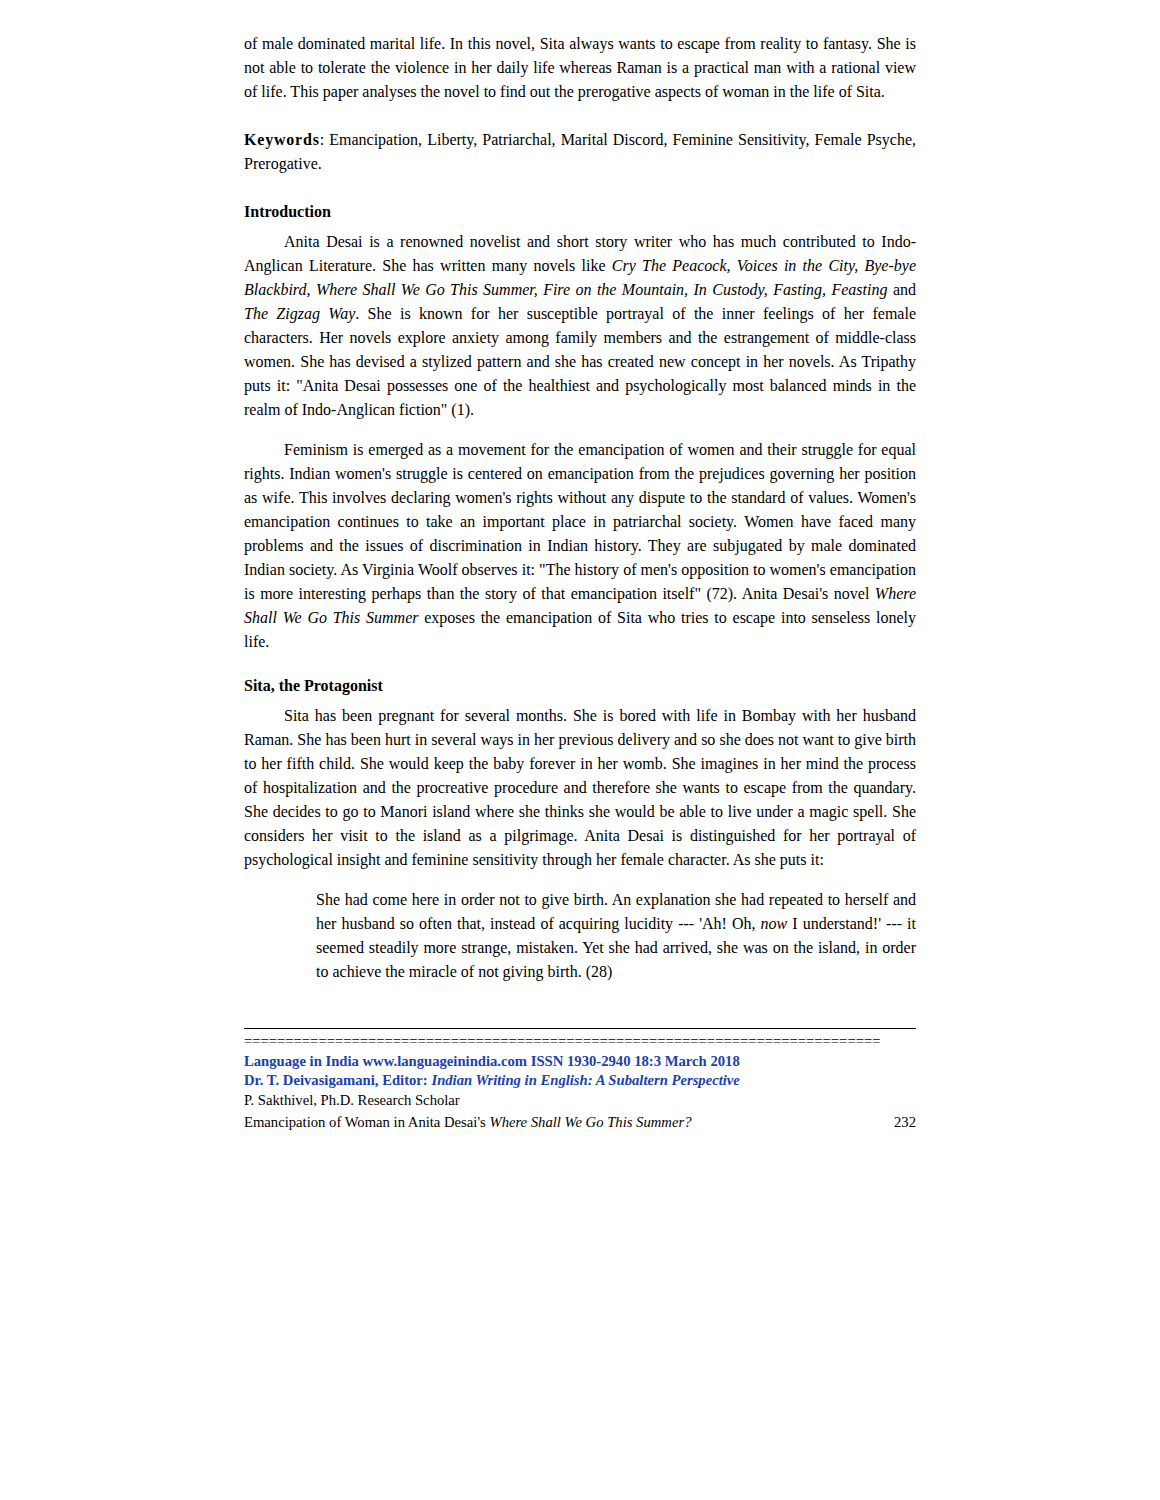of male dominated marital life. In this novel, Sita always wants to escape from reality to fantasy. She is not able to tolerate the violence in her daily life whereas Raman is a practical man with a rational view of life. This paper analyses the novel to find out the prerogative aspects of woman in the life of Sita.
Keywords: Emancipation, Liberty, Patriarchal, Marital Discord, Feminine Sensitivity, Female Psyche, Prerogative.
Introduction
Anita Desai is a renowned novelist and short story writer who has much contributed to Indo-Anglican Literature. She has written many novels like Cry The Peacock, Voices in the City, Bye-bye Blackbird, Where Shall We Go This Summer, Fire on the Mountain, In Custody, Fasting, Feasting and The Zigzag Way. She is known for her susceptible portrayal of the inner feelings of her female characters. Her novels explore anxiety among family members and the estrangement of middle-class women. She has devised a stylized pattern and she has created new concept in her novels. As Tripathy puts it: "Anita Desai possesses one of the healthiest and psychologically most balanced minds in the realm of Indo-Anglican fiction" (1).
Feminism is emerged as a movement for the emancipation of women and their struggle for equal rights. Indian women's struggle is centered on emancipation from the prejudices governing her position as wife. This involves declaring women's rights without any dispute to the standard of values. Women's emancipation continues to take an important place in patriarchal society. Women have faced many problems and the issues of discrimination in Indian history. They are subjugated by male dominated Indian society. As Virginia Woolf observes it: "The history of men's opposition to women's emancipation is more interesting perhaps than the story of that emancipation itself" (72). Anita Desai's novel Where Shall We Go This Summer exposes the emancipation of Sita who tries to escape into senseless lonely life.
Sita, the Protagonist
Sita has been pregnant for several months. She is bored with life in Bombay with her husband Raman. She has been hurt in several ways in her previous delivery and so she does not want to give birth to her fifth child. She would keep the baby forever in her womb. She imagines in her mind the process of hospitalization and the procreative procedure and therefore she wants to escape from the quandary. She decides to go to Manori island where she thinks she would be able to live under a magic spell. She considers her visit to the island as a pilgrimage. Anita Desai is distinguished for her portrayal of psychological insight and feminine sensitivity through her female character. As she puts it:
She had come here in order not to give birth. An explanation she had repeated to herself and her husband so often that, instead of acquiring lucidity --- 'Ah! Oh, now I understand!' --- it seemed steadily more strange, mistaken. Yet she had arrived, she was on the island, in order to achieve the miracle of not giving birth. (28)
=============================================================================
Language in India www.languageinindia.com ISSN 1930-2940 18:3 March 2018
Dr. T. Deivasigamani, Editor: Indian Writing in English: A Subaltern Perspective
P. Sakthivel, Ph.D. Research Scholar
Emancipation of Woman in Anita Desai's Where Shall We Go This Summer? 232